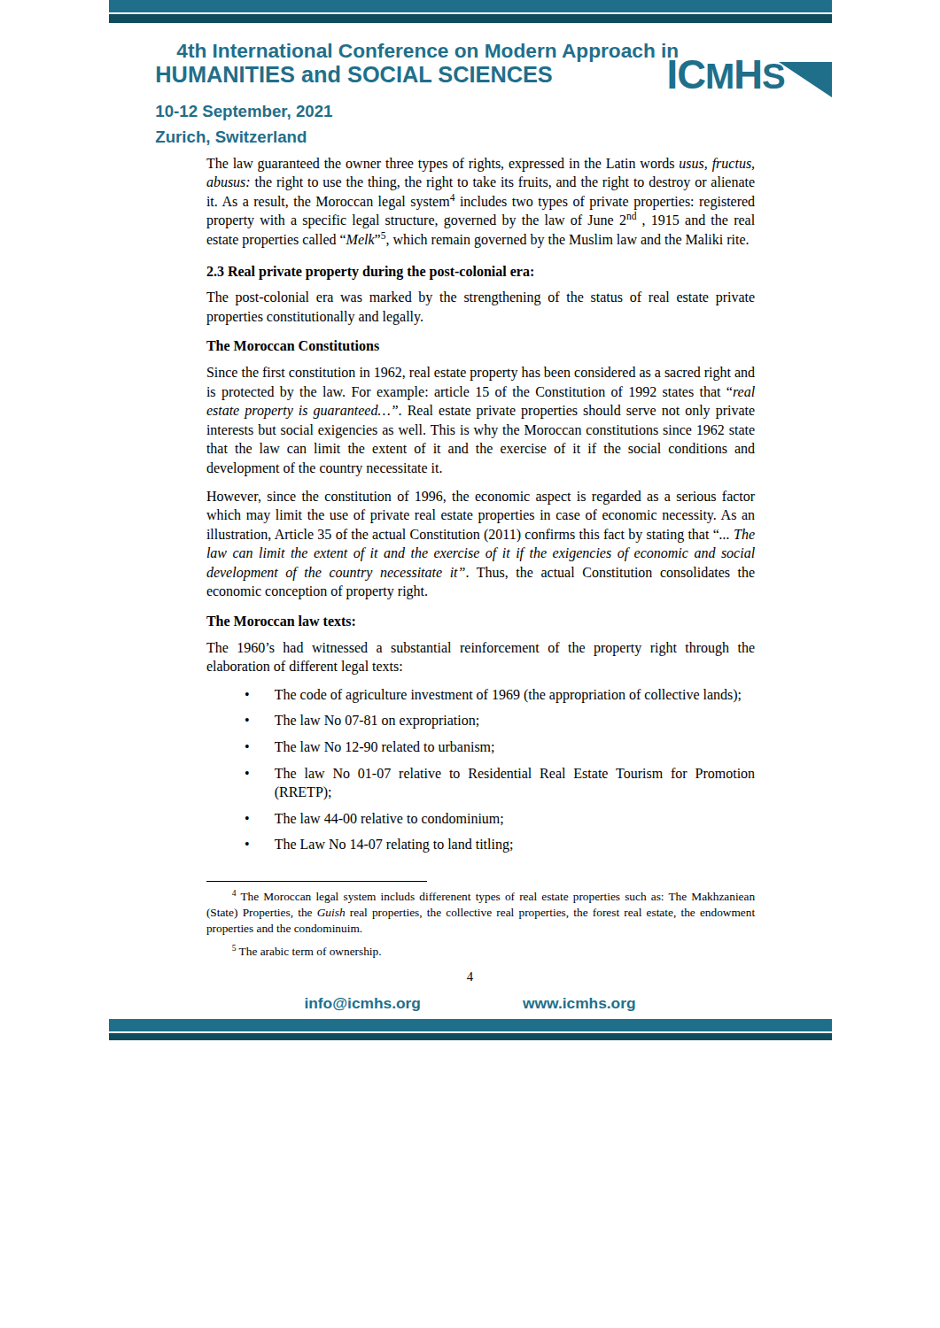ICMHS
4th International Conference on Modern Approach in
HUMANITIES and SOCIAL SCIENCES
10-12 September, 2021
Zurich, Switzerland
The law guaranteed the owner three types of rights, expressed in the Latin words usus, fructus, abusus: the right to use the thing, the right to take its fruits, and the right to destroy or alienate it. As a result, the Moroccan legal system4 includes two types of private properties: registered property with a specific legal structure, governed by the law of June 2nd , 1915 and the real estate properties called “Melk”5, which remain governed by the Muslim law and the Maliki rite.
2.3 Real private property during the post-colonial era:
The post-colonial era was marked by the strengthening of the status of real estate private properties constitutionally and legally.
The Moroccan Constitutions
Since the first constitution in 1962, real estate property has been considered as a sacred right and is protected by the law. For example: article 15 of the Constitution of 1992 states that “real estate property is guaranteed…”. Real estate private properties should serve not only private interests but social exigencies as well. This is why the Moroccan constitutions since 1962 state that the law can limit the extent of it and the exercise of it if the social conditions and development of the country necessitate it.
However, since the constitution of 1996, the economic aspect is regarded as a serious factor which may limit the use of private real estate properties in case of economic necessity. As an illustration, Article 35 of the actual Constitution (2011) confirms this fact by stating that “... The law can limit the extent of it and the exercise of it if the exigencies of economic and social development of the country necessitate it”. Thus, the actual Constitution consolidates the economic conception of property right.
The Moroccan law texts:
The 1960’s had witnessed a substantial reinforcement of the property right through the elaboration of different legal texts:
The code of agriculture investment of 1969 (the appropriation of collective lands);
The law No 07-81 on expropriation;
The law No 12-90 related to urbanism;
The law No 01-07 relative to Residential Real Estate Tourism for Promotion (RRETP);
The law 44-00 relative to condominium;
The Law No 14-07 relating to land titling;
4 The Moroccan legal system includs differenent types of real estate properties such as: The Makhzaniean (State) Properties, the Guish real properties, the collective real properties, the forest real estate, the endowment properties and the condominuim.
5 The arabic term of ownership.
4
info@icmhs.org www.icmhs.org